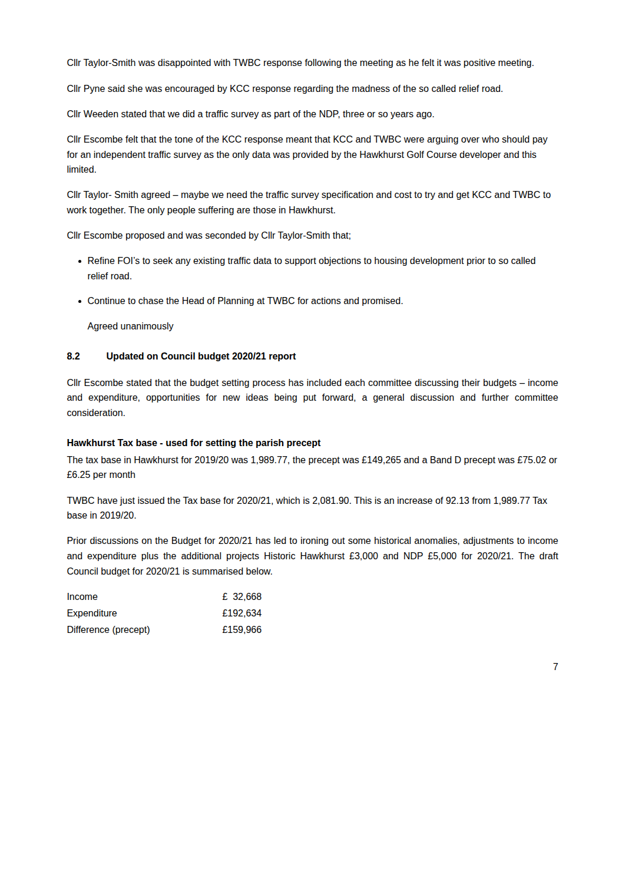Cllr Taylor-Smith was disappointed with TWBC response following the meeting as he felt it was positive meeting.
Cllr Pyne said she was encouraged by KCC response regarding the madness of the so called relief road.
Cllr Weeden stated that we did a traffic survey as part of the NDP, three or so years ago.
Cllr Escombe felt that the tone of the KCC response meant that KCC and TWBC were arguing over who should pay for an independent traffic survey as the only data was provided by the Hawkhurst Golf Course developer and this limited.
Cllr Taylor- Smith agreed – maybe we need the traffic survey specification and cost to try and get KCC and TWBC to work together. The only people suffering are those in Hawkhurst.
Cllr Escombe proposed and was seconded by Cllr Taylor-Smith that;
Refine FOI’s to seek any existing traffic data to support objections to housing development prior to so called relief road.
Continue to chase the Head of Planning at TWBC for actions and promised.
Agreed unanimously
8.2 Updated on Council budget 2020/21 report
Cllr Escombe stated that the budget setting process has included each committee discussing their budgets – income and expenditure, opportunities for new ideas being put forward, a general discussion and further committee consideration.
Hawkhurst Tax base - used for setting the parish precept
The tax base in Hawkhurst for 2019/20 was 1,989.77, the precept was £149,265 and a Band D precept was £75.02 or £6.25 per month
TWBC have just issued the Tax base for 2020/21, which is 2,081.90. This is an increase of 92.13 from 1,989.77 Tax base in 2019/20.
Prior discussions on the Budget for 2020/21 has led to ironing out some historical anomalies, adjustments to income and expenditure plus the additional projects Historic Hawkhurst £3,000 and NDP £5,000 for 2020/21. The draft Council budget for 2020/21 is summarised below.
| Income | £ 32,668 |
| Expenditure | £192,634 |
| Difference (precept) | £159,966 |
7